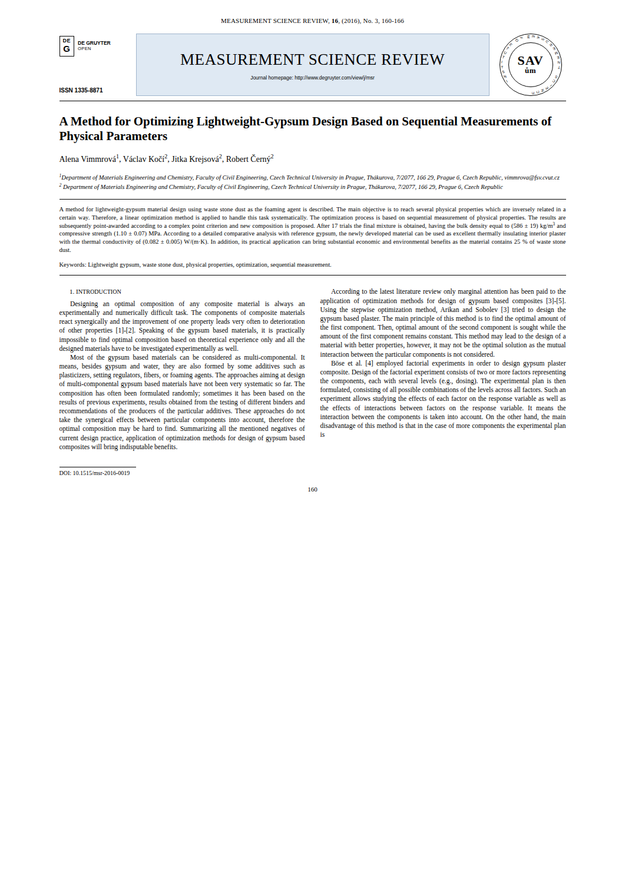MEASUREMENT SCIENCE REVIEW, 16, (2016), No. 3, 160-166
DEG
DE GRUYTER
OPEN
ISSN 1335-8871
MEASUREMENT SCIENCE REVIEW
Journal homepage: http://www.degruyter.com/view/j/msr
I N S T I T U T E O F M E A S U R E M E N T S C I E N C E
SAVům
A Method for Optimizing Lightweight-Gypsum Design Based on Sequential Measurements of Physical Parameters
Alena Vimmrová1, Václav Kočí2, Jitka Krejsová2, Robert Černý2
1Department of Materials Engineering and Chemistry, Faculty of Civil Engineering, Czech Technical University in Prague, Thákurova, 7/2077, 166 29, Prague 6, Czech Republic, vimmrova@fsv.cvut.cz
2 Department of Materials Engineering and Chemistry, Faculty of Civil Engineering, Czech Technical University in Prague, Thákurova, 7/2077, 166 29, Prague 6, Czech Republic
A method for lightweight-gypsum material design using waste stone dust as the foaming agent is described. The main objective is to reach several physical properties which are inversely related in a certain way. Therefore, a linear optimization method is applied to handle this task systematically. The optimization process is based on sequential measurement of physical properties. The results are subsequently point-awarded according to a complex point criterion and new composition is proposed. After 17 trials the final mixture is obtained, having the bulk density equal to (586 ± 19) kg/m3 and compressive strength (1.10 ± 0.07) MPa. According to a detailed comparative analysis with reference gypsum, the newly developed material can be used as excellent thermally insulating interior plaster with the thermal conductivity of (0.082 ± 0.005) W/(m·K). In addition, its practical application can bring substantial economic and environmental benefits as the material contains 25 % of waste stone dust.
Keywords: Lightweight gypsum, waste stone dust, physical properties, optimization, sequential measurement.
1. INTRODUCTION
Designing an optimal composition of any composite material is always an experimentally and numerically difficult task. The components of composite materials react synergically and the improvement of one property leads very often to deterioration of other properties [1]-[2]. Speaking of the gypsum based materials, it is practically impossible to find optimal composition based on theoretical experience only and all the designed materials have to be investigated experimentally as well.
Most of the gypsum based materials can be considered as multi-componental. It means, besides gypsum and water, they are also formed by some additives such as plasticizers, setting regulators, fibers, or foaming agents. The approaches aiming at design of multi-componental gypsum based materials have not been very systematic so far. The composition has often been formulated randomly; sometimes it has been based on the results of previous experiments, results obtained from the testing of different binders and recommendations of the producers of the particular additives. These approaches do not take the synergical effects between particular components into account, therefore the optimal composition may be hard to find. Summarizing all the mentioned negatives of current design practice, application of optimization methods for design of gypsum based composites will bring indisputable benefits.
According to the latest literature review only marginal attention has been paid to the application of optimization methods for design of gypsum based composites [3]-[5]. Using the stepwise optimization method, Arikan and Sobolev [3] tried to design the gypsum based plaster. The main principle of this method is to find the optimal amount of the first component. Then, optimal amount of the second component is sought while the amount of the first component remains constant. This method may lead to the design of a material with better properties, however, it may not be the optimal solution as the mutual interaction between the particular components is not considered.
Böse et al. [4] employed factorial experiments in order to design gypsum plaster composite. Design of the factorial experiment consists of two or more factors representing the components, each with several levels (e.g., dosing). The experimental plan is then formulated, consisting of all possible combinations of the levels across all factors. Such an experiment allows studying the effects of each factor on the response variable as well as the effects of interactions between factors on the response variable. It means the interaction between the components is taken into account. On the other hand, the main disadvantage of this method is that in the case of more components the experimental plan is
DOI: 10.1515/msr-2016-0019
160